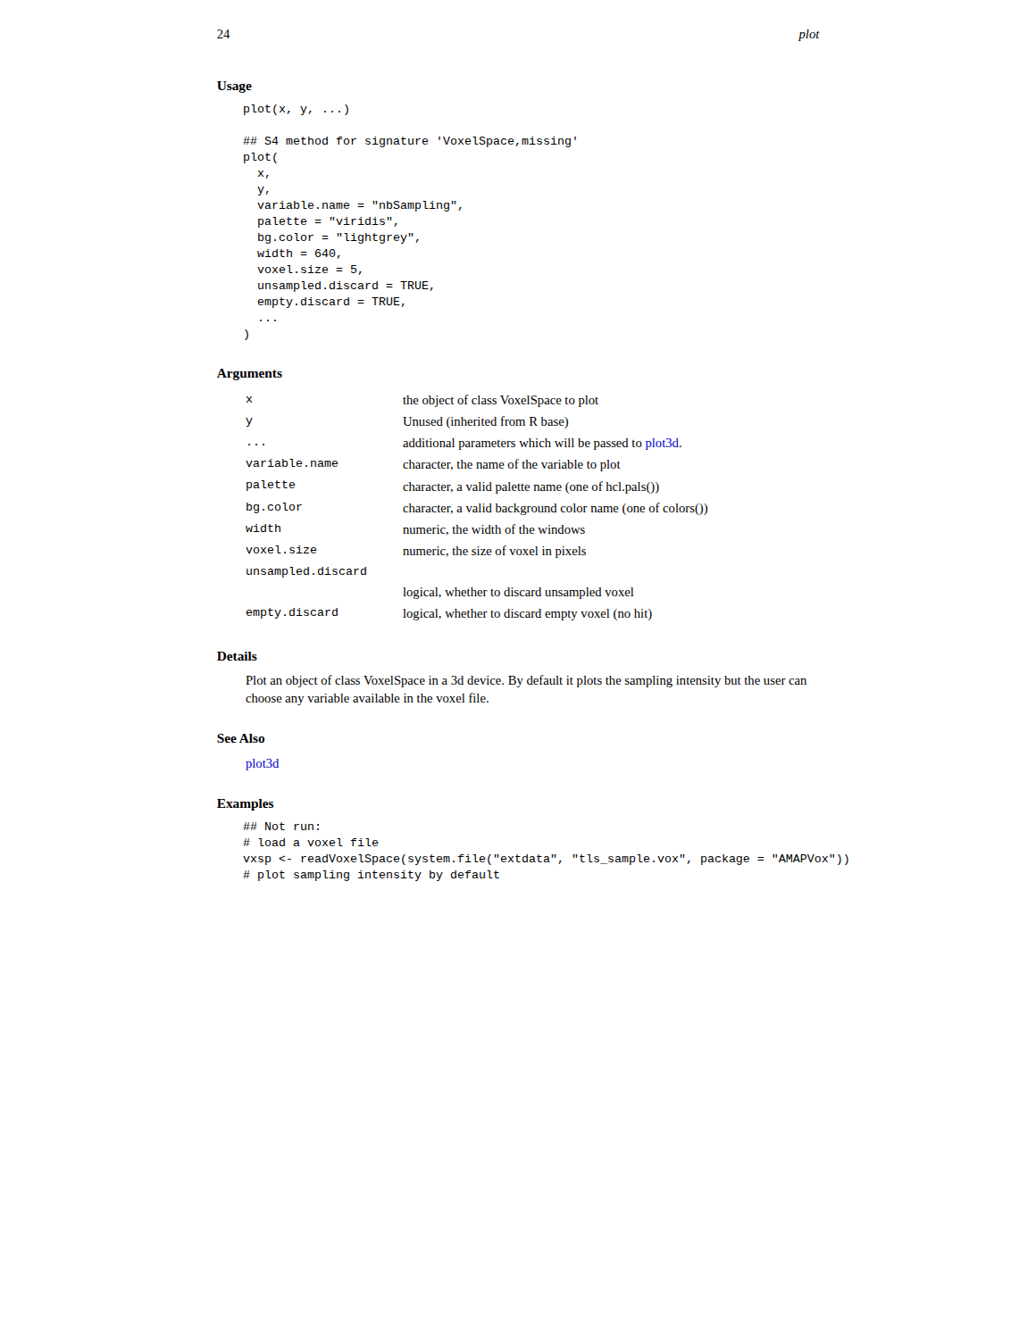24 plot
Usage
plot(x, y, ...)

## S4 method for signature 'VoxelSpace,missing'
plot(
  x,
  y,
  variable.name = "nbSampling",
  palette = "viridis",
  bg.color = "lightgrey",
  width = 640,
  voxel.size = 5,
  unsampled.discard = TRUE,
  empty.discard = TRUE,
  ...
)
Arguments
x
the object of class VoxelSpace to plot
y
Unused (inherited from R base)
...
additional parameters which will be passed to plot3d.
variable.name
character, the name of the variable to plot
palette
character, a valid palette name (one of hcl.pals())
bg.color
character, a valid background color name (one of colors())
width
numeric, the width of the windows
voxel.size
numeric, the size of voxel in pixels
unsampled.discard
logical, whether to discard unsampled voxel
empty.discard
logical, whether to discard empty voxel (no hit)
Details
Plot an object of class VoxelSpace in a 3d device. By default it plots the sampling intensity but the user can choose any variable available in the voxel file.
See Also
plot3d
Examples
## Not run:
# load a voxel file
vxsp <- readVoxelSpace(system.file("extdata", "tls_sample.vox", package = "AMAPVox"))
# plot sampling intensity by default